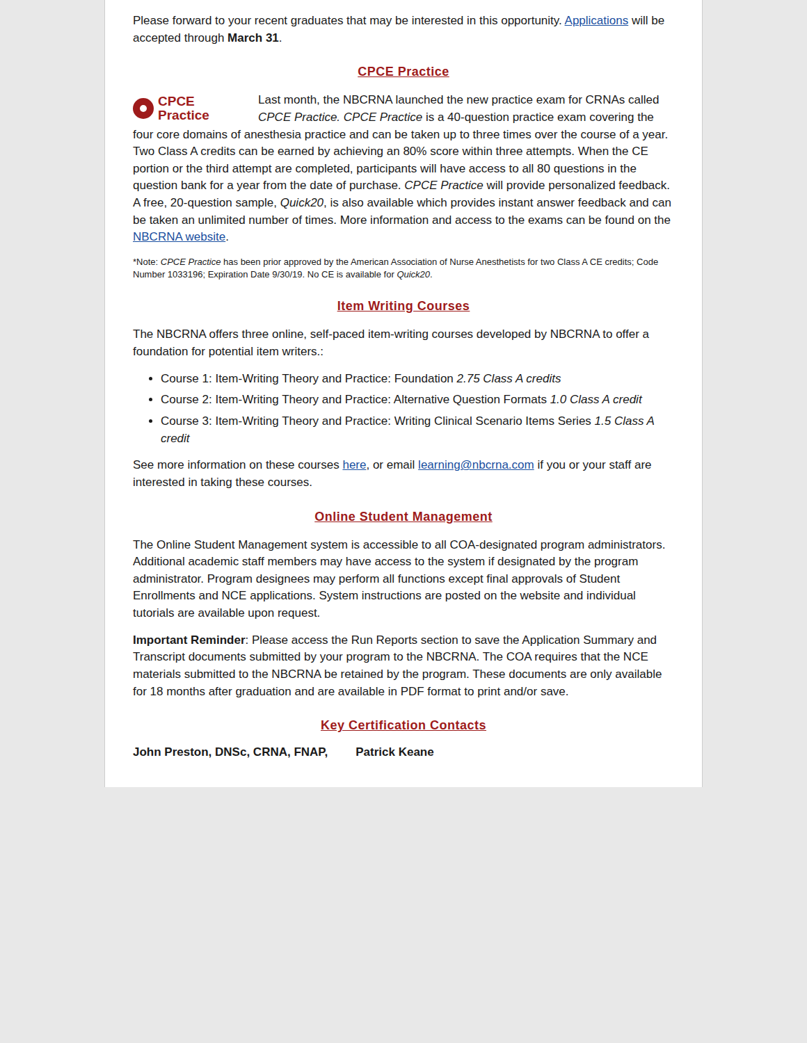Please forward to your recent graduates that may be interested in this opportunity. Applications will be accepted through March 31.
CPCE Practice
CPCE Practice
Last month, the NBCRNA launched the new practice exam for CRNAs called CPCE Practice. CPCE Practice is a 40-question practice exam covering the four core domains of anesthesia practice and can be taken up to three times over the course of a year. Two Class A credits can be earned by achieving an 80% score within three attempts. When the CE portion or the third attempt are completed, participants will have access to all 80 questions in the question bank for a year from the date of purchase. CPCE Practice will provide personalized feedback. A free, 20-question sample, Quick20, is also available which provides instant answer feedback and can be taken an unlimited number of times. More information and access to the exams can be found on the NBCRNA website.
*Note: CPCE Practice has been prior approved by the American Association of Nurse Anesthetists for two Class A CE credits; Code Number 1033196; Expiration Date 9/30/19. No CE is available for Quick20.
Item Writing Courses
The NBCRNA offers three online, self-paced item-writing courses developed by NBCRNA to offer a foundation for potential item writers.:
Course 1: Item-Writing Theory and Practice: Foundation 2.75 Class A credits
Course 2: Item-Writing Theory and Practice: Alternative Question Formats 1.0 Class A credit
Course 3: Item-Writing Theory and Practice: Writing Clinical Scenario Items Series 1.5 Class A credit
See more information on these courses here, or email learning@nbcrna.com if you or your staff are interested in taking these courses.
Online Student Management
The Online Student Management system is accessible to all COA-designated program administrators. Additional academic staff members may have access to the system if designated by the program administrator. Program designees may perform all functions except final approvals of Student Enrollments and NCE applications. System instructions are posted on the website and individual tutorials are available upon request.
Important Reminder: Please access the Run Reports section to save the Application Summary and Transcript documents submitted by your program to the NBCRNA. The COA requires that the NCE materials submitted to the NBCRNA be retained by the program. These documents are only available for 18 months after graduation and are available in PDF format to print and/or save.
Key Certification Contacts
John Preston, DNSc, CRNA, FNAP,
Patrick Keane